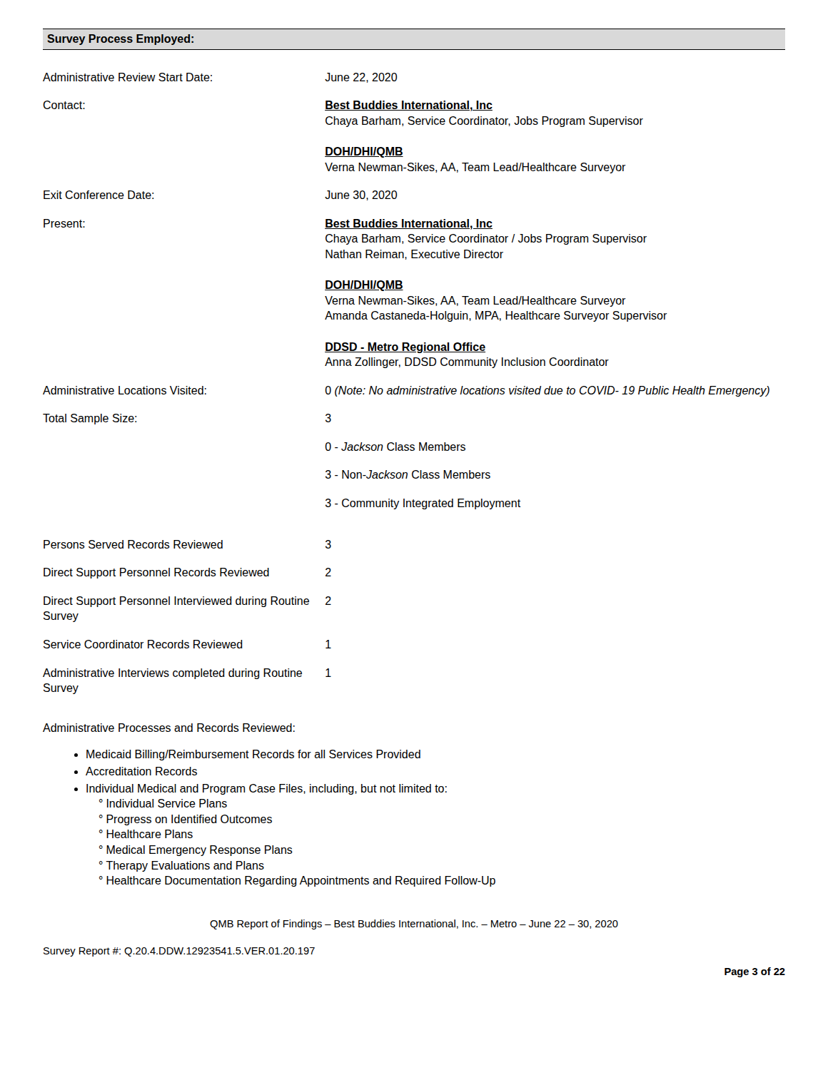Survey Process Employed:
| Administrative Review Start Date: | June 22, 2020 |
| Contact: | Best Buddies International, Inc Chaya Barham, Service Coordinator, Jobs Program Supervisor DOH/DHI/QMB Verna Newman-Sikes, AA, Team Lead/Healthcare Surveyor |
| Exit Conference Date: | June 30, 2020 |
| Present: | Best Buddies International, Inc Chaya Barham, Service Coordinator / Jobs Program Supervisor Nathan Reiman, Executive Director DOH/DHI/QMB Verna Newman-Sikes, AA, Team Lead/Healthcare Surveyor Amanda Castaneda-Holguin, MPA, Healthcare Surveyor Supervisor DDSD - Metro Regional Office Anna Zollinger, DDSD Community Inclusion Coordinator |
| Administrative Locations Visited: | 0 (Note: No administrative locations visited due to COVID- 19 Public Health Emergency) |
| Total Sample Size: | 3 0 - Jackson Class Members 3 - Non- Jackson Class Members 3 - Community Integrated Employment |
| Persons Served Records Reviewed | 3 |
| Direct Support Personnel Records Reviewed | 2 |
| Direct Support Personnel Interviewed during Routine Survey | 2 |
| Service Coordinator Records Reviewed | 1 |
| Administrative Interviews completed during Routine Survey | 1 |
Administrative Processes and Records Reviewed:
Medicaid Billing/Reimbursement Records for all Services Provided
Accreditation Records
Individual Medical and Program Case Files, including, but not limited to:
Individual Service Plans
Progress on Identified Outcomes
Healthcare Plans
Medical Emergency Response Plans
Therapy Evaluations and Plans
Healthcare Documentation Regarding Appointments and Required Follow-Up
QMB Report of Findings – Best Buddies International, Inc. – Metro – June 22 – 30, 2020
Survey Report #: Q.20.4.DDW.12923541.5.VER.01.20.197
Page 3 of 22